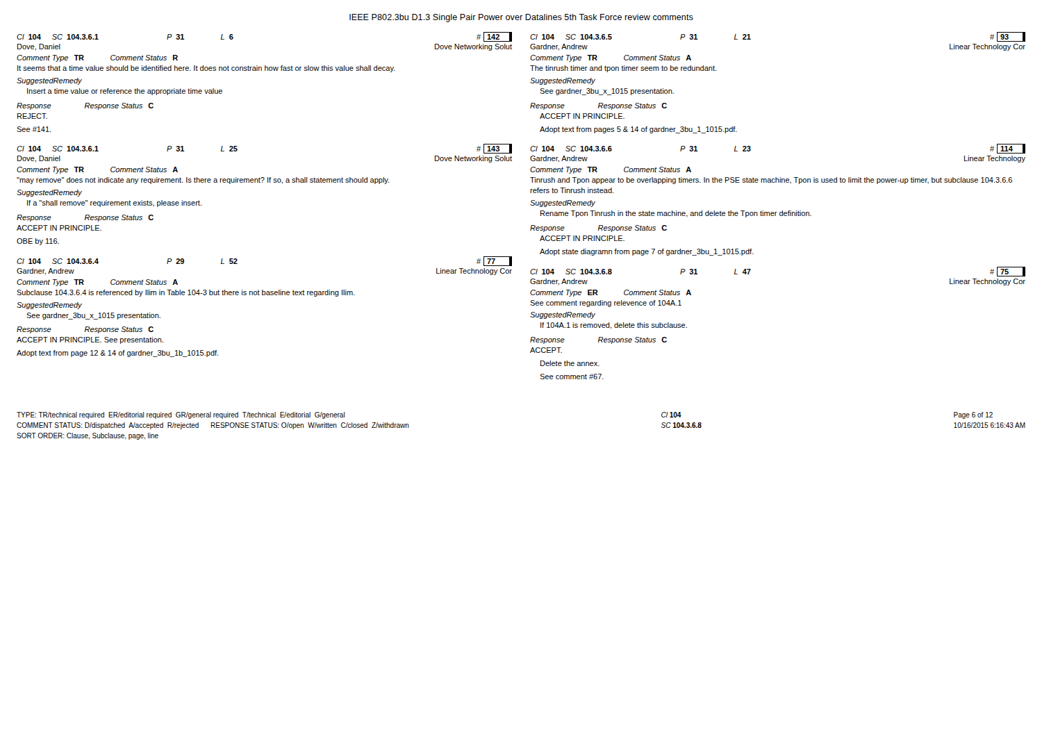IEEE P802.3bu D1.3 Single Pair Power over Datalines 5th Task Force review comments
Cl 104 SC 104.3.6.1 P 31 L 6 #142
Dove, Daniel Dove Networking Solut
Comment Type TR Comment Status R
It seems that a time value should be identified here. It does not constrain how fast or slow this value shall decay.
SuggestedRemedy
Insert a time value or reference the appropriate time value
Response Response Status C
REJECT.
See #141.
Cl 104 SC 104.3.6.1 P 31 L 25 #143
Dove, Daniel Dove Networking Solut
Comment Type TR Comment Status A
"may remove" does not indicate any requirement. Is there a requirement? If so, a shall statement should apply.
SuggestedRemedy
If a "shall remove" requirement exists, please insert.
Response Response Status C
ACCEPT IN PRINCIPLE.
OBE by 116.
Cl 104 SC 104.3.6.4 P 29 L 52 #77
Gardner, Andrew Linear Technology Cor
Comment Type TR Comment Status A
Subclause 104.3.6.4 is referenced by Ilim in Table 104-3 but there is not baseline text regarding Ilim.
SuggestedRemedy
See gardner_3bu_x_1015 presentation.
Response Response Status C
ACCEPT IN PRINCIPLE. See presentation.
Adopt text from page 12 & 14 of gardner_3bu_1b_1015.pdf.
Cl 104 SC 104.3.6.5 P 31 L 21 #93
Gardner, Andrew Linear Technology Cor
Comment Type TR Comment Status A
The tinrush timer and tpon timer seem to be redundant.
SuggestedRemedy
See gardner_3bu_x_1015 presentation.
Response Response Status C
ACCEPT IN PRINCIPLE.
Adopt text from pages 5 & 14 of gardner_3bu_1_1015.pdf.
Cl 104 SC 104.3.6.6 P 31 L 23 #114
Gardner, Andrew Linear Technology
Comment Type TR Comment Status A
Tinrush and Tpon appear to be overlapping timers. In the PSE state machine, Tpon is used to limit the power-up timer, but subclause 104.3.6.6 refers to Tinrush instead.
SuggestedRemedy
Rename Tpon Tinrush in the state machine, and delete the Tpon timer definition.
Response Response Status C
ACCEPT IN PRINCIPLE.
Adopt state diagramn from page 7 of gardner_3bu_1_1015.pdf.
Cl 104 SC 104.3.6.8 P 31 L 47 #75
Gardner, Andrew Linear Technology Cor
Comment Type ER Comment Status A
See comment regarding relevence of 104A.1
SuggestedRemedy
If 104A.1 is removed, delete this subclause.
Response Response Status C
ACCEPT.
Delete the annex.
See comment #67.
TYPE: TR/technical required ER/editorial required GR/general required T/technical E/editorial G/general
COMMENT STATUS: D/dispatched A/accepted R/rejected RESPONSE STATUS: O/open W/written C/closed Z/withdrawn
SORT ORDER: Clause, Subclause, page, line
Cl 104
SC 104.3.6.8
Page 6 of 12
10/16/2015 6:16:43 AM